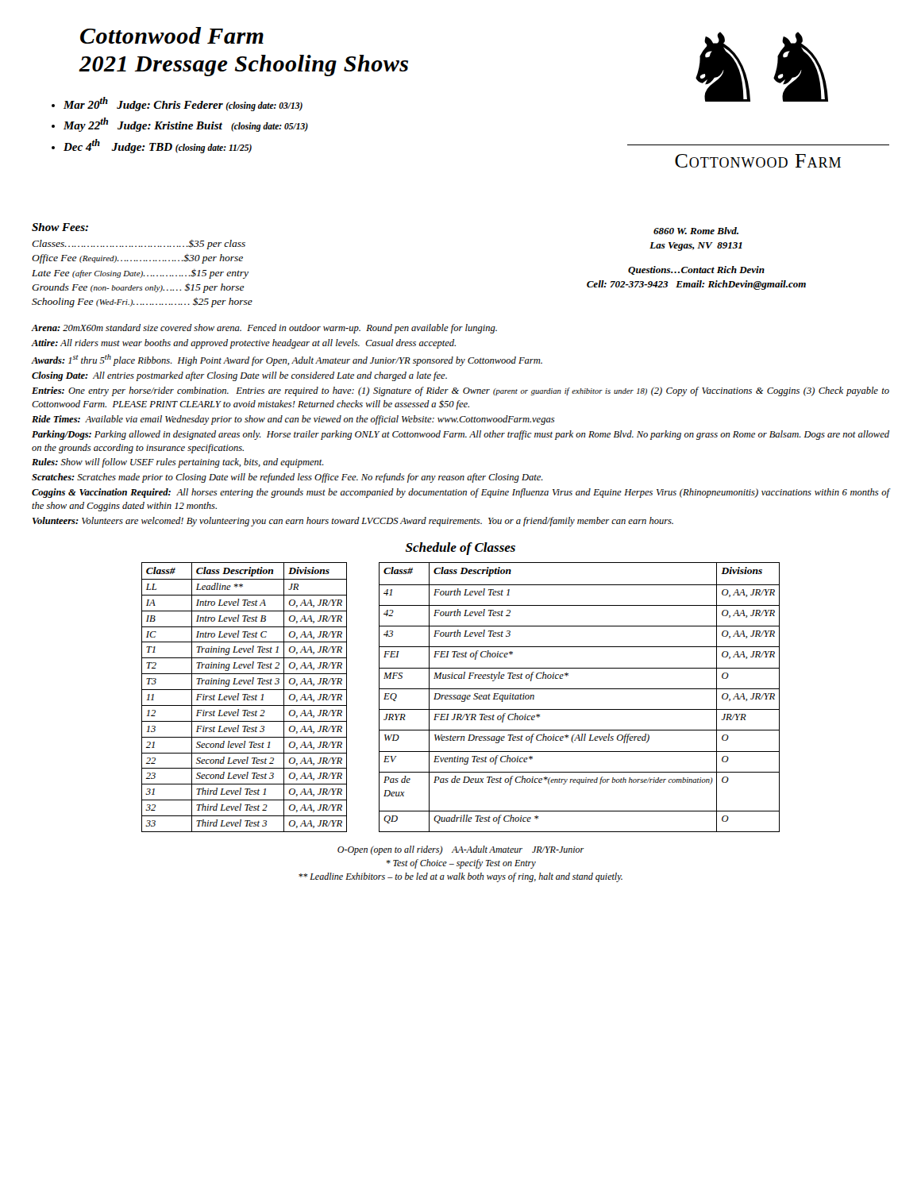Cottonwood Farm
2021 Dressage Schooling Shows
♞♞
Cottonwood Farm
Mar 20th Judge: Chris Federer (closing date: 03/13)
May 22th Judge: Kristine Buist (closing date: 05/13)
Dec 4th Judge: TBD (closing date: 11/25)
Show Fees:
Classes…………………………………$35 per class
Office Fee (Required)…………………$30 per horse
Late Fee (after Closing Date)……………$15 per entry
Grounds Fee (non- boarders only)…… $15 per horse
Schooling Fee (Wed-Fri.)……………… $25 per horse
6860 W. Rome Blvd.
Las Vegas, NV 89131
Questions…Contact Rich Devin
Cell: 702-373-9423 Email: RichDevin@gmail.com
Arena: 20mX60m standard size covered show arena. Fenced in outdoor warm-up. Round pen available for lunging.
Attire: All riders must wear booths and approved protective headgear at all levels. Casual dress accepted.
Awards: 1st thru 5th place Ribbons. High Point Award for Open, Adult Amateur and Junior/YR sponsored by Cottonwood Farm.
Closing Date: All entries postmarked after Closing Date will be considered Late and charged a late fee.
Entries: One entry per horse/rider combination. Entries are required to have: (1) Signature of Rider & Owner (parent or guardian if exhibitor is under 18) (2) Copy of Vaccinations & Coggins (3) Check payable to Cottonwood Farm. PLEASE PRINT CLEARLY to avoid mistakes! Returned checks will be assessed a $50 fee.
Ride Times: Available via email Wednesday prior to show and can be viewed on the official Website: www.CottonwoodFarm.vegas
Parking/Dogs: Parking allowed in designated areas only. Horse trailer parking ONLY at Cottonwood Farm. All other traffic must park on Rome Blvd. No parking on grass on Rome or Balsam. Dogs are not allowed on the grounds according to insurance specifications.
Rules: Show will follow USEF rules pertaining tack, bits, and equipment.
Scratches: Scratches made prior to Closing Date will be refunded less Office Fee. No refunds for any reason after Closing Date.
Coggins & Vaccination Required: All horses entering the grounds must be accompanied by documentation of Equine Influenza Virus and Equine Herpes Virus (Rhinopneumonitis) vaccinations within 6 months of the show and Coggins dated within 12 months.
Volunteers: Volunteers are welcomed! By volunteering you can earn hours toward LVCCDS Award requirements. You or a friend/family member can earn hours.
Schedule of Classes
| Class# | Class Description | Divisions |
| --- | --- | --- |
| LL | Leadline ** | JR |
| IA | Intro Level Test A | O, AA, JR/YR |
| IB | Intro Level Test B | O, AA, JR/YR |
| IC | Intro Level Test C | O, AA, JR/YR |
| T1 | Training Level Test 1 | O, AA, JR/YR |
| T2 | Training Level Test 2 | O, AA, JR/YR |
| T3 | Training Level Test 3 | O, AA, JR/YR |
| 11 | First Level Test 1 | O, AA, JR/YR |
| 12 | First Level Test 2 | O, AA, JR/YR |
| 13 | First Level Test 3 | O, AA, JR/YR |
| 21 | Second level Test 1 | O, AA, JR/YR |
| 22 | Second Level Test 2 | O, AA, JR/YR |
| 23 | Second Level Test 3 | O, AA, JR/YR |
| 31 | Third Level Test 1 | O, AA, JR/YR |
| 32 | Third Level Test 2 | O, AA, JR/YR |
| 33 | Third Level Test 3 | O, AA, JR/YR |
| Class# | Class Description | Divisions |
| --- | --- | --- |
| 41 | Fourth Level Test 1 | O, AA, JR/YR |
| 42 | Fourth Level Test 2 | O, AA, JR/YR |
| 43 | Fourth Level Test 3 | O, AA, JR/YR |
| FEI | FEI Test of Choice* | O, AA, JR/YR |
| MFS | Musical Freestyle Test of Choice* | O |
| EQ | Dressage Seat Equitation | O, AA, JR/YR |
| JRYR | FEI JR/YR Test of Choice* | JR/YR |
| WD | Western Dressage Test of Choice* (All Levels Offered) | O |
| EV | Eventing Test of Choice* | O |
| Pas de Deux | Pas de Deux Test of Choice* (entry required for both horse/rider combination) | O |
| QD | Quadrille Test of Choice * | O |
O-Open (open to all riders) AA-Adult Amateur JR/YR-Junior
* Test of Choice – specify Test on Entry
** Leadline Exhibitors – to be led at a walk both ways of ring, halt and stand quietly.